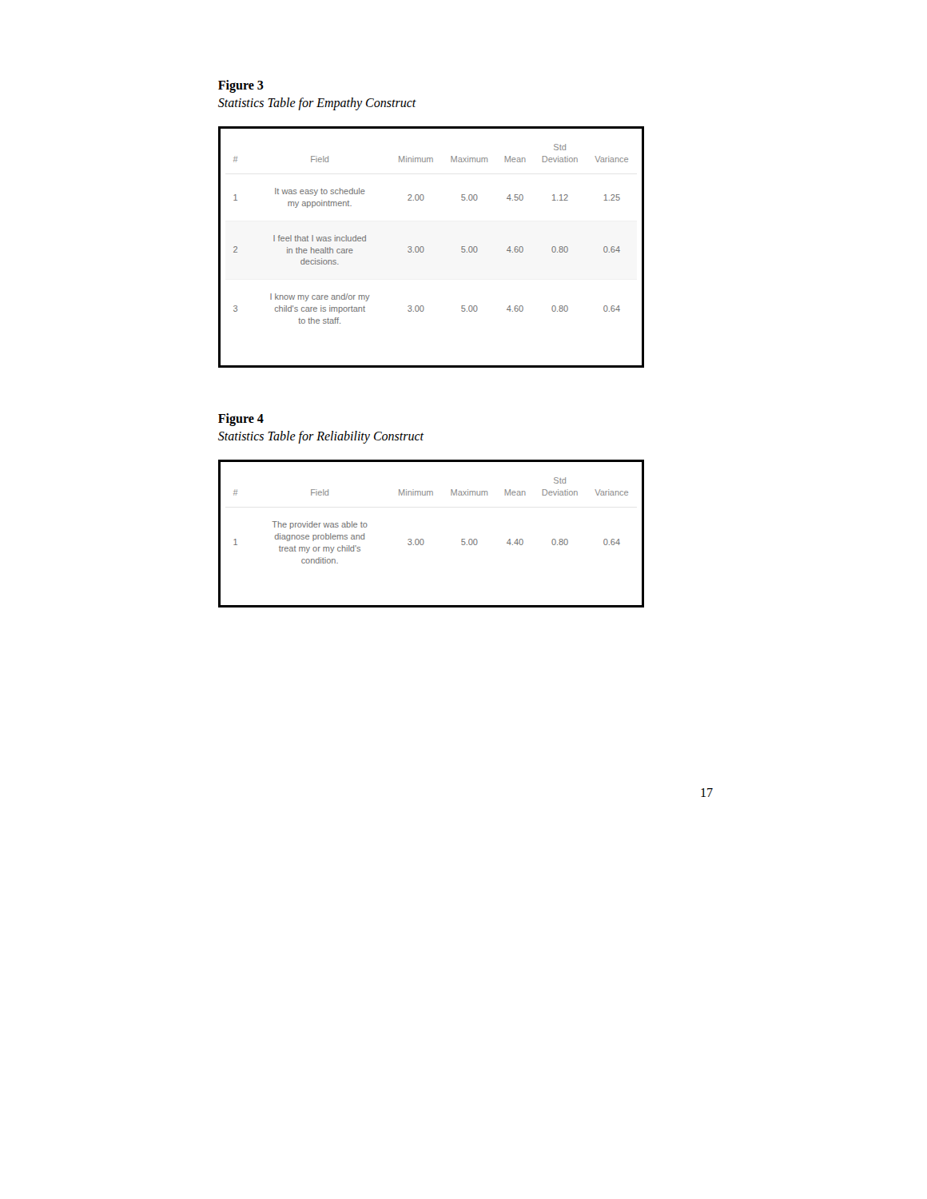Figure 3
Statistics Table for Empathy Construct
| # | Field | Minimum | Maximum | Mean | Std Deviation | Variance |
| --- | --- | --- | --- | --- | --- | --- |
| 1 | It was easy to schedule my appointment. | 2.00 | 5.00 | 4.50 | 1.12 | 1.25 |
| 2 | I feel that I was included in the health care decisions. | 3.00 | 5.00 | 4.60 | 0.80 | 0.64 |
| 3 | I know my care and/or my child's care is important to the staff. | 3.00 | 5.00 | 4.60 | 0.80 | 0.64 |
Figure 4
Statistics Table for Reliability Construct
| # | Field | Minimum | Maximum | Mean | Std Deviation | Variance |
| --- | --- | --- | --- | --- | --- | --- |
| 1 | The provider was able to diagnose problems and treat my or my child's condition. | 3.00 | 5.00 | 4.40 | 0.80 | 0.64 |
17